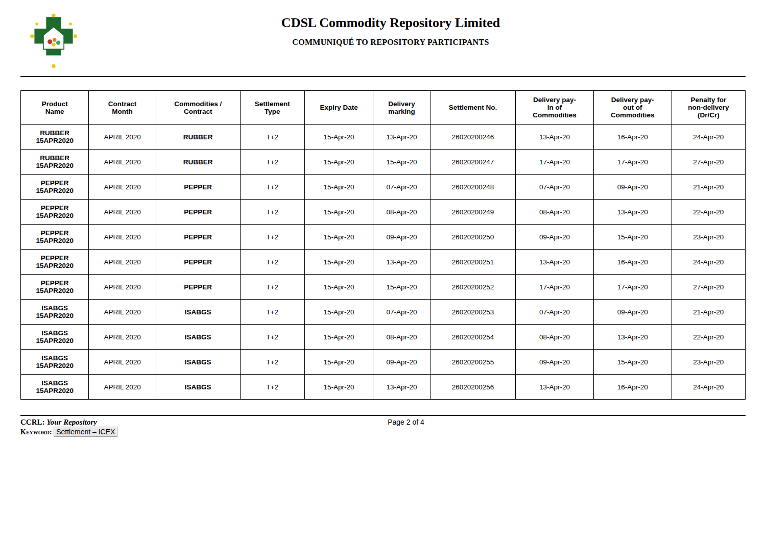CDSL Commodity Repository Limited
COMMUNIQUÉ TO REPOSITORY PARTICIPANTS
| Product Name | Contract Month | Commodities / Contract | Settlement Type | Expiry Date | Delivery marking | Settlement No. | Delivery pay- in of Commodities | Delivery pay- out of Commodities | Penalty for non-delivery (Dr/Cr) |
| --- | --- | --- | --- | --- | --- | --- | --- | --- | --- |
| RUBBER 15APR2020 | APRIL 2020 | RUBBER | T+2 | 15-Apr-20 | 13-Apr-20 | 26020200246 | 13-Apr-20 | 16-Apr-20 | 24-Apr-20 |
| RUBBER 15APR2020 | APRIL 2020 | RUBBER | T+2 | 15-Apr-20 | 15-Apr-20 | 26020200247 | 17-Apr-20 | 17-Apr-20 | 27-Apr-20 |
| PEPPER 15APR2020 | APRIL 2020 | PEPPER | T+2 | 15-Apr-20 | 07-Apr-20 | 26020200248 | 07-Apr-20 | 09-Apr-20 | 21-Apr-20 |
| PEPPER 15APR2020 | APRIL 2020 | PEPPER | T+2 | 15-Apr-20 | 08-Apr-20 | 26020200249 | 08-Apr-20 | 13-Apr-20 | 22-Apr-20 |
| PEPPER 15APR2020 | APRIL 2020 | PEPPER | T+2 | 15-Apr-20 | 09-Apr-20 | 26020200250 | 09-Apr-20 | 15-Apr-20 | 23-Apr-20 |
| PEPPER 15APR2020 | APRIL 2020 | PEPPER | T+2 | 15-Apr-20 | 13-Apr-20 | 26020200251 | 13-Apr-20 | 16-Apr-20 | 24-Apr-20 |
| PEPPER 15APR2020 | APRIL 2020 | PEPPER | T+2 | 15-Apr-20 | 15-Apr-20 | 26020200252 | 17-Apr-20 | 17-Apr-20 | 27-Apr-20 |
| ISABGS 15APR2020 | APRIL 2020 | ISABGS | T+2 | 15-Apr-20 | 07-Apr-20 | 26020200253 | 07-Apr-20 | 09-Apr-20 | 21-Apr-20 |
| ISABGS 15APR2020 | APRIL 2020 | ISABGS | T+2 | 15-Apr-20 | 08-Apr-20 | 26020200254 | 08-Apr-20 | 13-Apr-20 | 22-Apr-20 |
| ISABGS 15APR2020 | APRIL 2020 | ISABGS | T+2 | 15-Apr-20 | 09-Apr-20 | 26020200255 | 09-Apr-20 | 15-Apr-20 | 23-Apr-20 |
| ISABGS 15APR2020 | APRIL 2020 | ISABGS | T+2 | 15-Apr-20 | 13-Apr-20 | 26020200256 | 13-Apr-20 | 16-Apr-20 | 24-Apr-20 |
CCRL: Your Repository
Page 2 of 4
Keyword: Settlement – ICEX